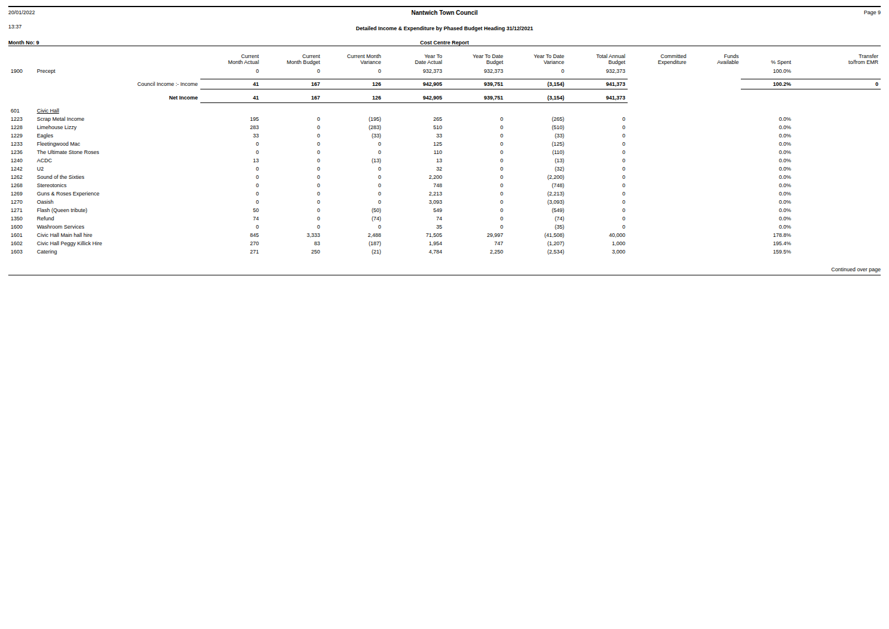20/01/2022
13:37
Nantwich Town Council
Detailed Income & Expenditure by Phased Budget Heading 31/12/2021
Page 9
Month No: 9
Cost Centre Report
| | | Current Month Actual | Current Month Budget | Current Month Variance | Year To Date Actual | Year To Date Budget | Year To Date Variance | Total Annual Budget | Committed Expenditure | Funds Available | % Spent | Transfer to/from EMR |
| --- | --- | --- | --- | --- | --- | --- | --- | --- | --- | --- | --- | --- |
| 1900 | Precept | 0 | 0 | 0 | 932,373 | 932,373 | 0 | 932,373 | | | 100.0% | |
| | Council Income :- Income | 41 | 167 | 126 | 942,905 | 939,751 | (3,154) | 941,373 | | | 100.2% | 0 |
| | Net Income | 41 | 167 | 126 | 942,905 | 939,751 | (3,154) | 941,373 | | | | |
| 601 | Civic Hall | |
| 1223 | Scrap Metal Income | 195 | 0 | (195) | 265 | 0 | (265) | 0 | | | 0.0% | |
| 1228 | Limehouse Lizzy | 283 | 0 | (283) | 510 | 0 | (510) | 0 | | | 0.0% | |
| 1229 | Eagles | 33 | 0 | (33) | 33 | 0 | (33) | 0 | | | 0.0% | |
| 1233 | Fleetingwood Mac | 0 | 0 | 0 | 125 | 0 | (125) | 0 | | | 0.0% | |
| 1236 | The Ultimate Stone Roses | 0 | 0 | 0 | 110 | 0 | (110) | 0 | | | 0.0% | |
| 1240 | ACDC | 13 | 0 | (13) | 13 | 0 | (13) | 0 | | | 0.0% | |
| 1242 | U2 | 0 | 0 | 0 | 32 | 0 | (32) | 0 | | | 0.0% | |
| 1262 | Sound of the Sixties | 0 | 0 | 0 | 2,200 | 0 | (2,200) | 0 | | | 0.0% | |
| 1268 | Stereotonics | 0 | 0 | 0 | 748 | 0 | (748) | 0 | | | 0.0% | |
| 1269 | Guns & Roses Experience | 0 | 0 | 0 | 2,213 | 0 | (2,213) | 0 | | | 0.0% | |
| 1270 | Oasish | 0 | 0 | 0 | 3,093 | 0 | (3,093) | 0 | | | 0.0% | |
| 1271 | Flash (Queen tribute) | 50 | 0 | (50) | 549 | 0 | (549) | 0 | | | 0.0% | |
| 1350 | Refund | 74 | 0 | (74) | 74 | 0 | (74) | 0 | | | 0.0% | |
| 1600 | Washroom Services | 0 | 0 | 0 | 35 | 0 | (35) | 0 | | | 0.0% | |
| 1601 | Civic Hall Main hall hire | 845 | 3,333 | 2,488 | 71,505 | 29,997 | (41,508) | 40,000 | | | 178.8% | |
| 1602 | Civic Hall Peggy Killick Hire | 270 | 83 | (187) | 1,954 | 747 | (1,207) | 1,000 | | | 195.4% | |
| 1603 | Catering | 271 | 250 | (21) | 4,784 | 2,250 | (2,534) | 3,000 | | | 159.5% | |
Continued over page